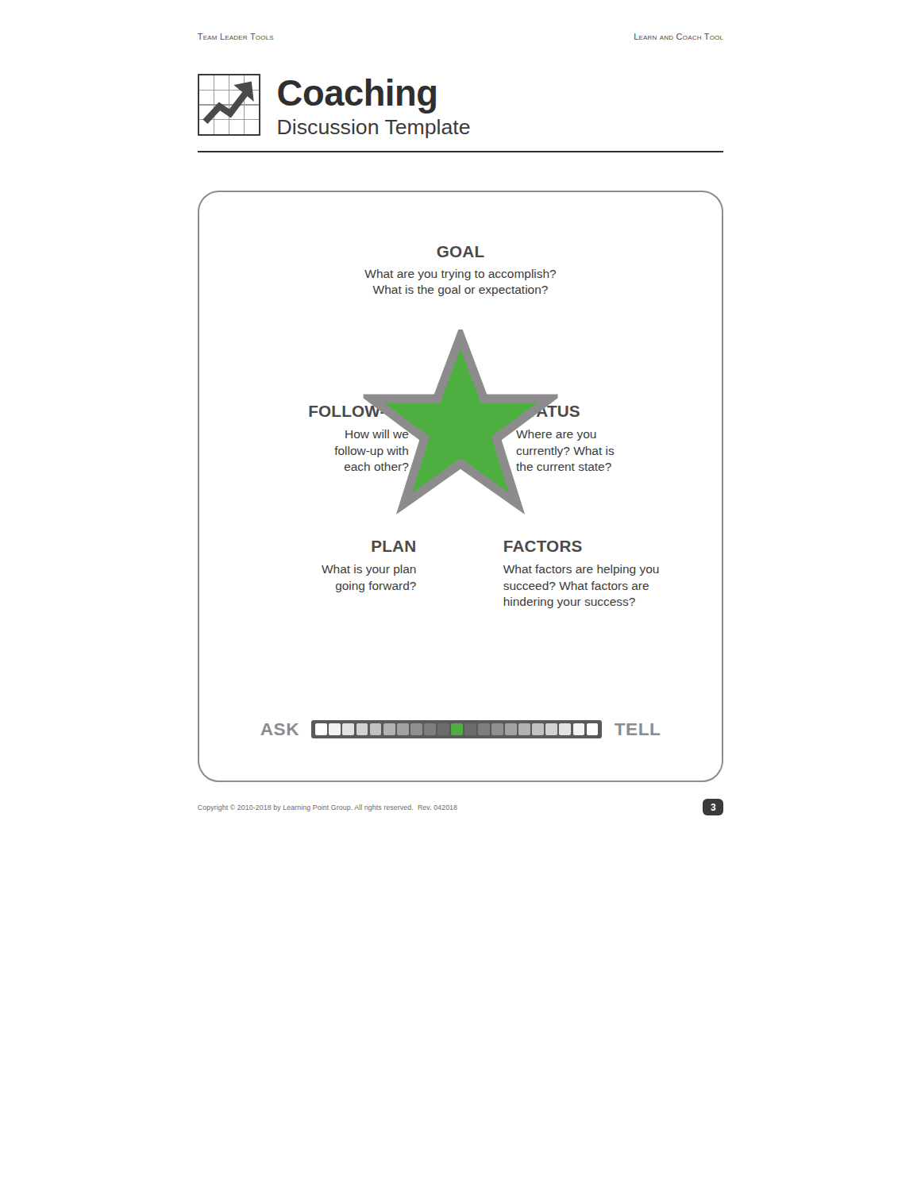Team Leader Tools
Learn and Coach Tool
Coaching
Discussion Template
GOAL
What are you trying to accomplish?
What is the goal or expectation?
FOLLOW-UP
How will we
follow-up with
each other?
STATUS
Where are you
currently? What is
the current state?
PLAN
What is your plan
going forward?
FACTORS
What factors are helping you
succeed? What factors are
hindering your success?
ASK
TELL
Copyright © 2010-2018 by Learning Point Group. All rights reserved. Rev. 042018
3